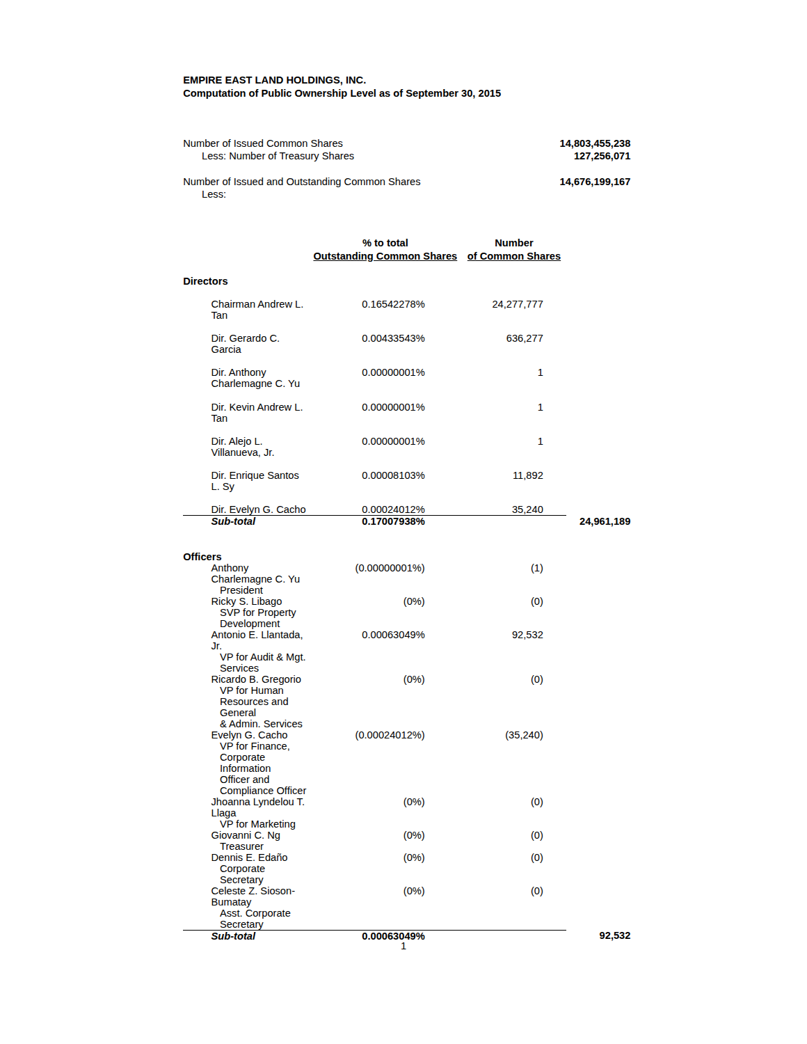EMPIRE EAST LAND HOLDINGS, INC.
Computation of Public Ownership Level as of September 30, 2015
| Number of Issued Common Shares | 14,803,455,238 |
| Less: Number of Treasury Shares | 127,256,071 |
| Number of Issued and Outstanding Common Shares | 14,676,199,167 |
| Less: | |
| | % to total | Number | |
| | Outstanding Common Shares | of Common Shares | |
| Directors | | | |
| Chairman Andrew L. Tan | 0.16542278% | 24,277,777 | |
| Dir. Gerardo C. Garcia | 0.00433543% | 636,277 | |
| Dir. Anthony Charlemagne C. Yu | 0.00000001% | 1 | |
| Dir. Kevin Andrew L. Tan | 0.00000001% | 1 | |
| Dir. Alejo L. Villanueva, Jr. | 0.00000001% | 1 | |
| Dir. Enrique Santos L. Sy | 0.00008103% | 11,892 | |
| Dir. Evelyn G. Cacho | 0.00024012% | 35,240 | |
| Sub-total | 0.17007938% | | 24,961,189 |
| Officers | | | |
| Anthony Charlemagne C. Yu | (0.00000001%) | (1) | |
| President | | | |
| Ricky S. Libago | (0%) | (0) | |
| SVP for Property Development | | | |
| Antonio E. Llantada, Jr. | 0.00063049% | 92,532 | |
| VP for Audit & Mgt. Services | | | |
| Ricardo B. Gregorio | (0%) | (0) | |
| VP for Human Resources and General | | | |
| & Admin. Services | | | |
| Evelyn G. Cacho | (0.00024012%) | (35,240) | |
| VP for Finance, Corporate Information | | | |
| Officer and Compliance Officer | | | |
| Jhoanna Lyndelou T. Llaga | (0%) | (0) | |
| VP for Marketing | | | |
| Giovanni C. Ng | (0%) | (0) | |
| Treasurer | | | |
| Dennis E. Edaño | (0%) | (0) | |
| Corporate Secretary | | | |
| Celeste Z. Sioson-Bumatay | (0%) | (0) | |
| Asst. Corporate Secretary | | | |
| Sub-total | 0.00063049% | | 92,532 |
1